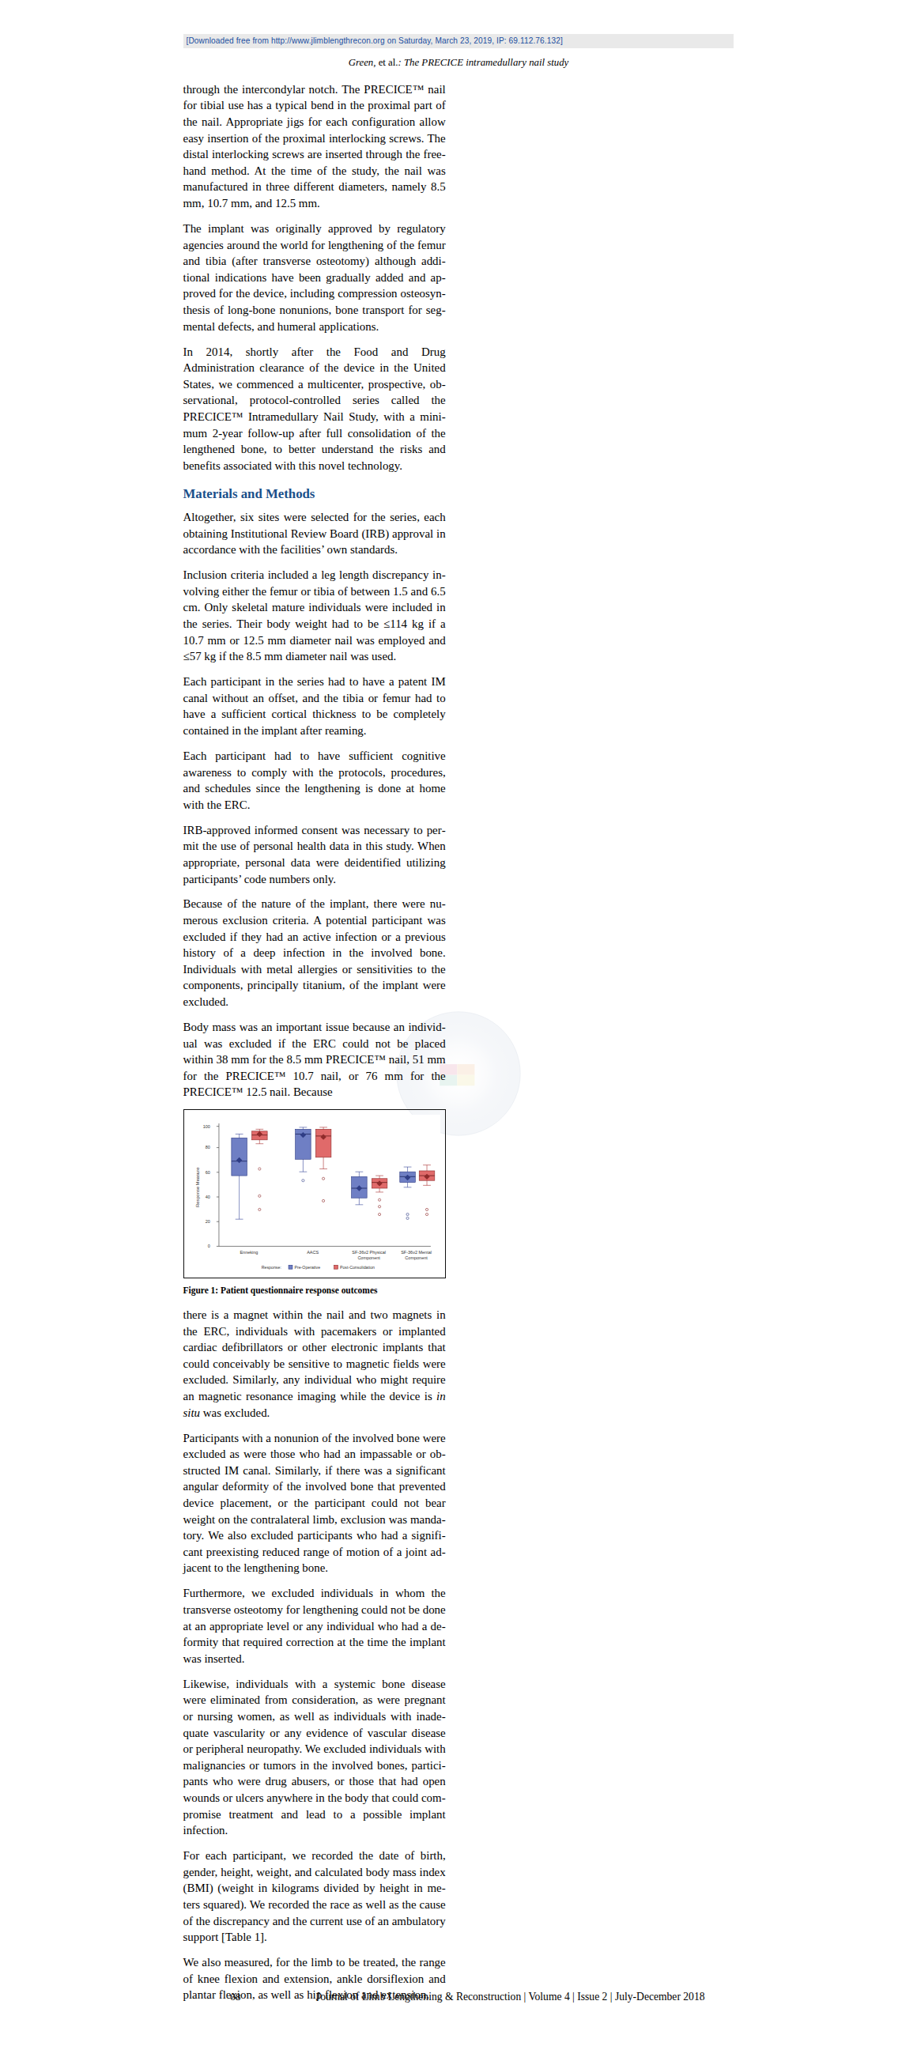[Downloaded free from http://www.jlimblengthrecon.org on Saturday, March 23, 2019, IP: 69.112.76.132]
Green, et al.: The PRECICE intramedullary nail study
through the intercondylar notch. The PRECICE™ nail for tibial use has a typical bend in the proximal part of the nail. Appropriate jigs for each configuration allow easy insertion of the proximal interlocking screws. The distal interlocking screws are inserted through the freehand method. At the time of the study, the nail was manufactured in three different diameters, namely 8.5 mm, 10.7 mm, and 12.5 mm.
The implant was originally approved by regulatory agencies around the world for lengthening of the femur and tibia (after transverse osteotomy) although additional indications have been gradually added and approved for the device, including compression osteosynthesis of long-bone nonunions, bone transport for segmental defects, and humeral applications.
In 2014, shortly after the Food and Drug Administration clearance of the device in the United States, we commenced a multicenter, prospective, observational, protocol-controlled series called the PRECICE™ Intramedullary Nail Study, with a minimum 2-year follow-up after full consolidation of the lengthened bone, to better understand the risks and benefits associated with this novel technology.
Materials and Methods
Altogether, six sites were selected for the series, each obtaining Institutional Review Board (IRB) approval in accordance with the facilities’ own standards.
Inclusion criteria included a leg length discrepancy involving either the femur or tibia of between 1.5 and 6.5 cm. Only skeletal mature individuals were included in the series. Their body weight had to be ≤114 kg if a 10.7 mm or 12.5 mm diameter nail was employed and ≤57 kg if the 8.5 mm diameter nail was used.
Each participant in the series had to have a patent IM canal without an offset, and the tibia or femur had to have a sufficient cortical thickness to be completely contained in the implant after reaming.
Each participant had to have sufficient cognitive awareness to comply with the protocols, procedures, and schedules since the lengthening is done at home with the ERC.
IRB-approved informed consent was necessary to permit the use of personal health data in this study. When appropriate, personal data were deidentified utilizing participants’ code numbers only.
Because of the nature of the implant, there were numerous exclusion criteria. A potential participant was excluded if they had an active infection or a previous history of a deep infection in the involved bone. Individuals with metal allergies or sensitivities to the components, principally titanium, of the implant were excluded.
Body mass was an important issue because an individual was excluded if the ERC could not be placed within 38 mm for the 8.5 mm PRECICE™ nail, 51 mm for the PRECICE™ 10.7 nail, or 76 mm for the PRECICE™ 12.5 nail. Because
0 20 40 60 80 100 Response Measure Enneking AACS SF-36v2 Physical Component SF-36v2 Mental Component Response: Pre-Operative Post-Consolidation
Figure 1: Patient questionnaire response outcomes
there is a magnet within the nail and two magnets in the ERC, individuals with pacemakers or implanted cardiac defibrillators or other electronic implants that could conceivably be sensitive to magnetic fields were excluded. Similarly, any individual who might require an magnetic resonance imaging while the device is in situ was excluded.
Participants with a nonunion of the involved bone were excluded as were those who had an impassable or obstructed IM canal. Similarly, if there was a significant angular deformity of the involved bone that prevented device placement, or the participant could not bear weight on the contralateral limb, exclusion was mandatory. We also excluded participants who had a significant preexisting reduced range of motion of a joint adjacent to the lengthening bone.
Furthermore, we excluded individuals in whom the transverse osteotomy for lengthening could not be done at an appropriate level or any individual who had a deformity that required correction at the time the implant was inserted.
Likewise, individuals with a systemic bone disease were eliminated from consideration, as were pregnant or nursing women, as well as individuals with inadequate vascularity or any evidence of vascular disease or peripheral neuropathy. We excluded individuals with malignancies or tumors in the involved bones, participants who were drug abusers, or those that had open wounds or ulcers anywhere in the body that could compromise treatment and lead to a possible implant infection.
For each participant, we recorded the date of birth, gender, height, weight, and calculated body mass index (BMI) (weight in kilograms divided by height in meters squared). We recorded the race as well as the cause of the discrepancy and the current use of an ambulatory support [Table 1].
We also measured, for the limb to be treated, the range of knee flexion and extension, ankle dorsiflexion and plantar flexion, as well as hip flexion and extension.
68
Journal of Limb Lengthening & Reconstruction | Volume 4 | Issue 2 | July-December 2018